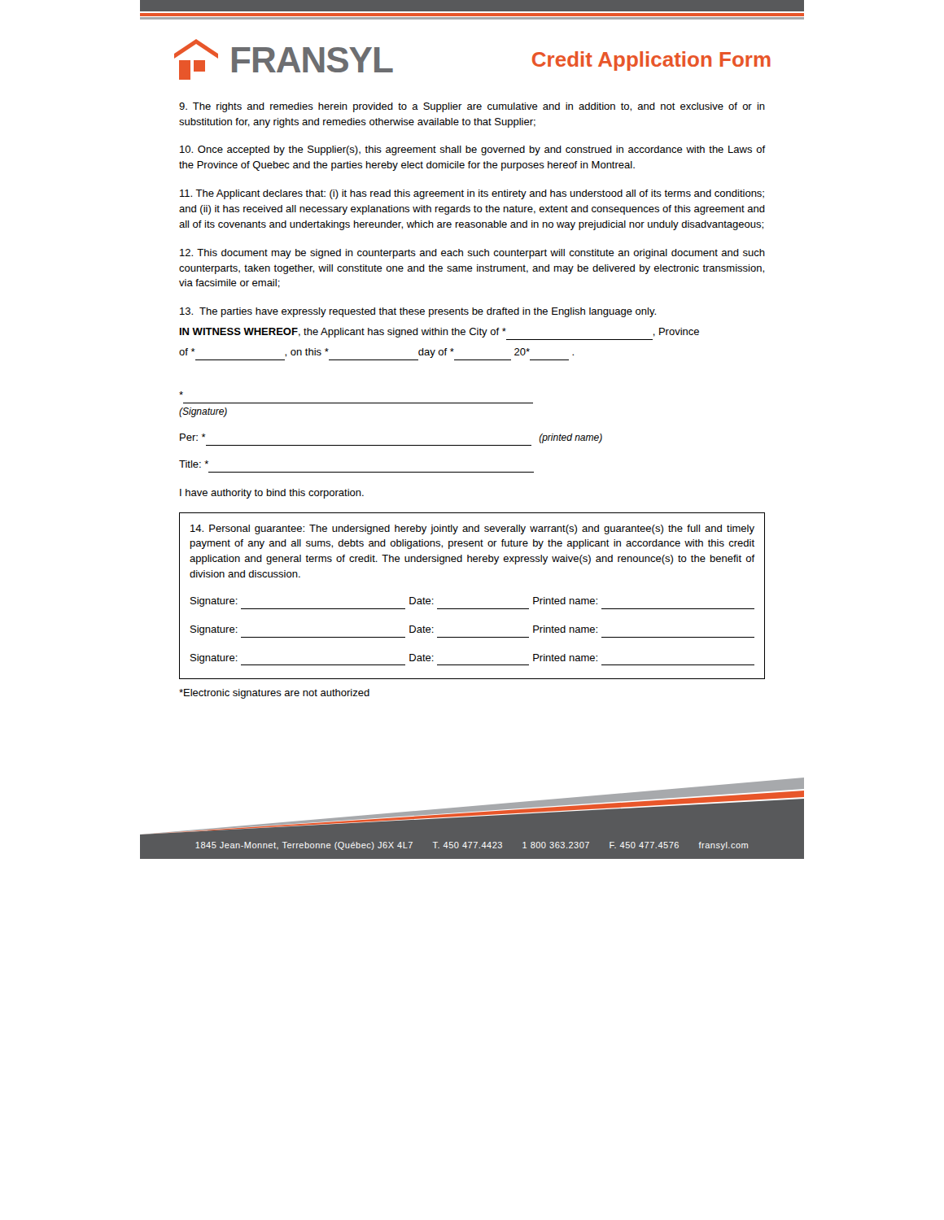FRANSYL
Credit Application Form
9. The rights and remedies herein provided to a Supplier are cumulative and in addition to, and not exclusive of or in substitution for, any rights and remedies otherwise available to that Supplier;
10. Once accepted by the Supplier(s), this agreement shall be governed by and construed in accordance with the Laws of the Province of Quebec and the parties hereby elect domicile for the purposes hereof in Montreal.
11. The Applicant declares that: (i) it has read this agreement in its entirety and has understood all of its terms and conditions; and (ii) it has received all necessary explanations with regards to the nature, extent and consequences of this agreement and all of its covenants and undertakings hereunder, which are reasonable and in no way prejudicial nor unduly disadvantageous;
12. This document may be signed in counterparts and each such counterpart will constitute an original document and such counterparts, taken together, will constitute one and the same instrument, and may be delivered by electronic transmission, via facsimile or email;
13. The parties have expressly requested that these presents be drafted in the English language only.
IN WITNESS WHEREOF, the Applicant has signed within the City of * , Province
of * , on this * day of * 20* .
*
(Signature)
Per: * (printed name)
Title: *
I have authority to bind this corporation.
14. Personal guarantee: The undersigned hereby jointly and severally warrant(s) and guarantee(s) the full and timely payment of any and all sums, debts and obligations, present or future by the applicant in accordance with this credit application and general terms of credit. The undersigned hereby expressly waive(s) and renounce(s) to the benefit of division and discussion.
Signature: Date: Printed name:
Signature: Date: Printed name:
Signature: Date: Printed name:
*Electronic signatures are not authorized
1845 Jean-Monnet, Terrebonne (Québec) J6X 4L7 T. 450 477.4423 1 800 363.2307 F. 450 477.4576 fransyl.com